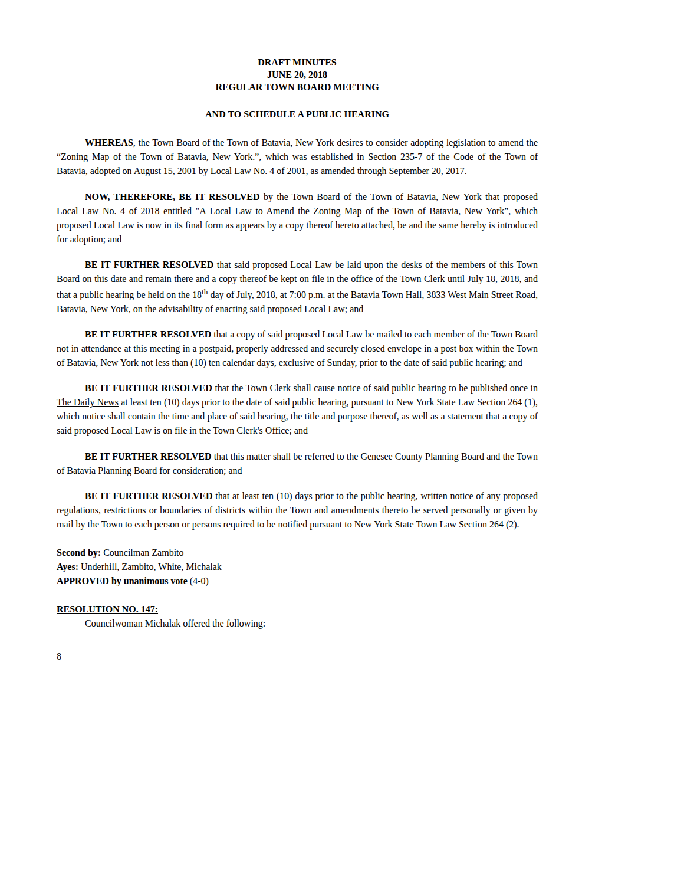DRAFT MINUTES
JUNE 20, 2018
REGULAR TOWN BOARD MEETING
AND TO SCHEDULE A PUBLIC HEARING
WHEREAS, the Town Board of the Town of Batavia, New York desires to consider adopting legislation to amend the “Zoning Map of the Town of Batavia, New York.”, which was established in Section 235-7 of the Code of the Town of Batavia, adopted on August 15, 2001 by Local Law No. 4 of 2001, as amended through September 20, 2017.
NOW, THEREFORE, BE IT RESOLVED by the Town Board of the Town of Batavia, New York that proposed Local Law No. 4 of 2018 entitled "A Local Law to Amend the Zoning Map of the Town of Batavia, New York”, which proposed Local Law is now in its final form as appears by a copy thereof hereto attached, be and the same hereby is introduced for adoption; and
BE IT FURTHER RESOLVED that said proposed Local Law be laid upon the desks of the members of this Town Board on this date and remain there and a copy thereof be kept on file in the office of the Town Clerk until July 18, 2018, and that a public hearing be held on the 18th day of July, 2018, at 7:00 p.m. at the Batavia Town Hall, 3833 West Main Street Road, Batavia, New York, on the advisability of enacting said proposed Local Law; and
BE IT FURTHER RESOLVED that a copy of said proposed Local Law be mailed to each member of the Town Board not in attendance at this meeting in a postpaid, properly addressed and securely closed envelope in a post box within the Town of Batavia, New York not less than (10) ten calendar days, exclusive of Sunday, prior to the date of said public hearing; and
BE IT FURTHER RESOLVED that the Town Clerk shall cause notice of said public hearing to be published once in The Daily News at least ten (10) days prior to the date of said public hearing, pursuant to New York State Law Section 264 (1), which notice shall contain the time and place of said hearing, the title and purpose thereof, as well as a statement that a copy of said proposed Local Law is on file in the Town Clerk's Office; and
BE IT FURTHER RESOLVED that this matter shall be referred to the Genesee County Planning Board and the Town of Batavia Planning Board for consideration; and
BE IT FURTHER RESOLVED that at least ten (10) days prior to the public hearing, written notice of any proposed regulations, restrictions or boundaries of districts within the Town and amendments thereto be served personally or given by mail by the Town to each person or persons required to be notified pursuant to New York State Town Law Section 264 (2).
Second by: Councilman Zambito
Ayes: Underhill, Zambito, White, Michalak
APPROVED by unanimous vote (4-0)
RESOLUTION NO. 147:
Councilwoman Michalak offered the following:
8